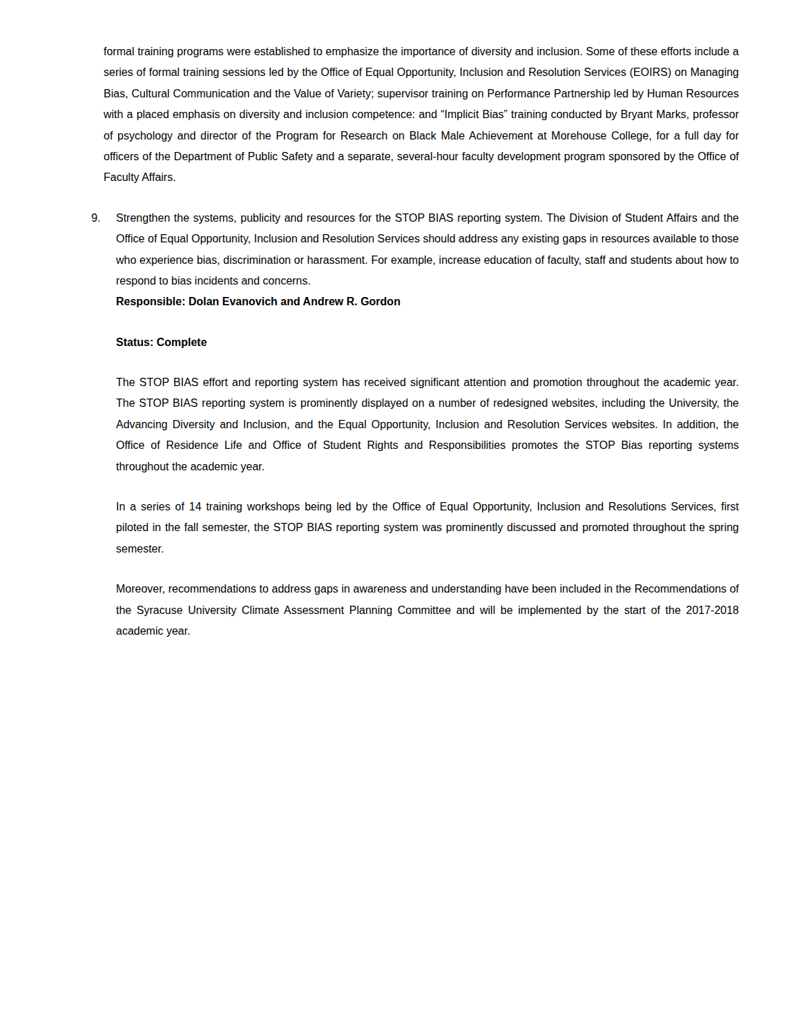formal training programs were established to emphasize the importance of diversity and inclusion. Some of these efforts include a series of formal training sessions led by the Office of Equal Opportunity, Inclusion and Resolution Services (EOIRS) on Managing Bias, Cultural Communication and the Value of Variety; supervisor training on Performance Partnership led by Human Resources with a placed emphasis on diversity and inclusion competence: and “Implicit Bias” training conducted by Bryant Marks, professor of psychology and director of the Program for Research on Black Male Achievement at Morehouse College, for a full day for officers of the Department of Public Safety and a separate, several-hour faculty development program sponsored by the Office of Faculty Affairs.
Strengthen the systems, publicity and resources for the STOP BIAS reporting system. The Division of Student Affairs and the Office of Equal Opportunity, Inclusion and Resolution Services should address any existing gaps in resources available to those who experience bias, discrimination or harassment. For example, increase education of faculty, staff and students about how to respond to bias incidents and concerns.
Responsible: Dolan Evanovich and Andrew R. Gordon
Status: Complete
The STOP BIAS effort and reporting system has received significant attention and promotion throughout the academic year. The STOP BIAS reporting system is prominently displayed on a number of redesigned websites, including the University, the Advancing Diversity and Inclusion, and the Equal Opportunity, Inclusion and Resolution Services websites. In addition, the Office of Residence Life and Office of Student Rights and Responsibilities promotes the STOP Bias reporting systems throughout the academic year.
In a series of 14 training workshops being led by the Office of Equal Opportunity, Inclusion and Resolutions Services, first piloted in the fall semester, the STOP BIAS reporting system was prominently discussed and promoted throughout the spring semester.
Moreover, recommendations to address gaps in awareness and understanding have been included in the Recommendations of the Syracuse University Climate Assessment Planning Committee and will be implemented by the start of the 2017-2018 academic year.